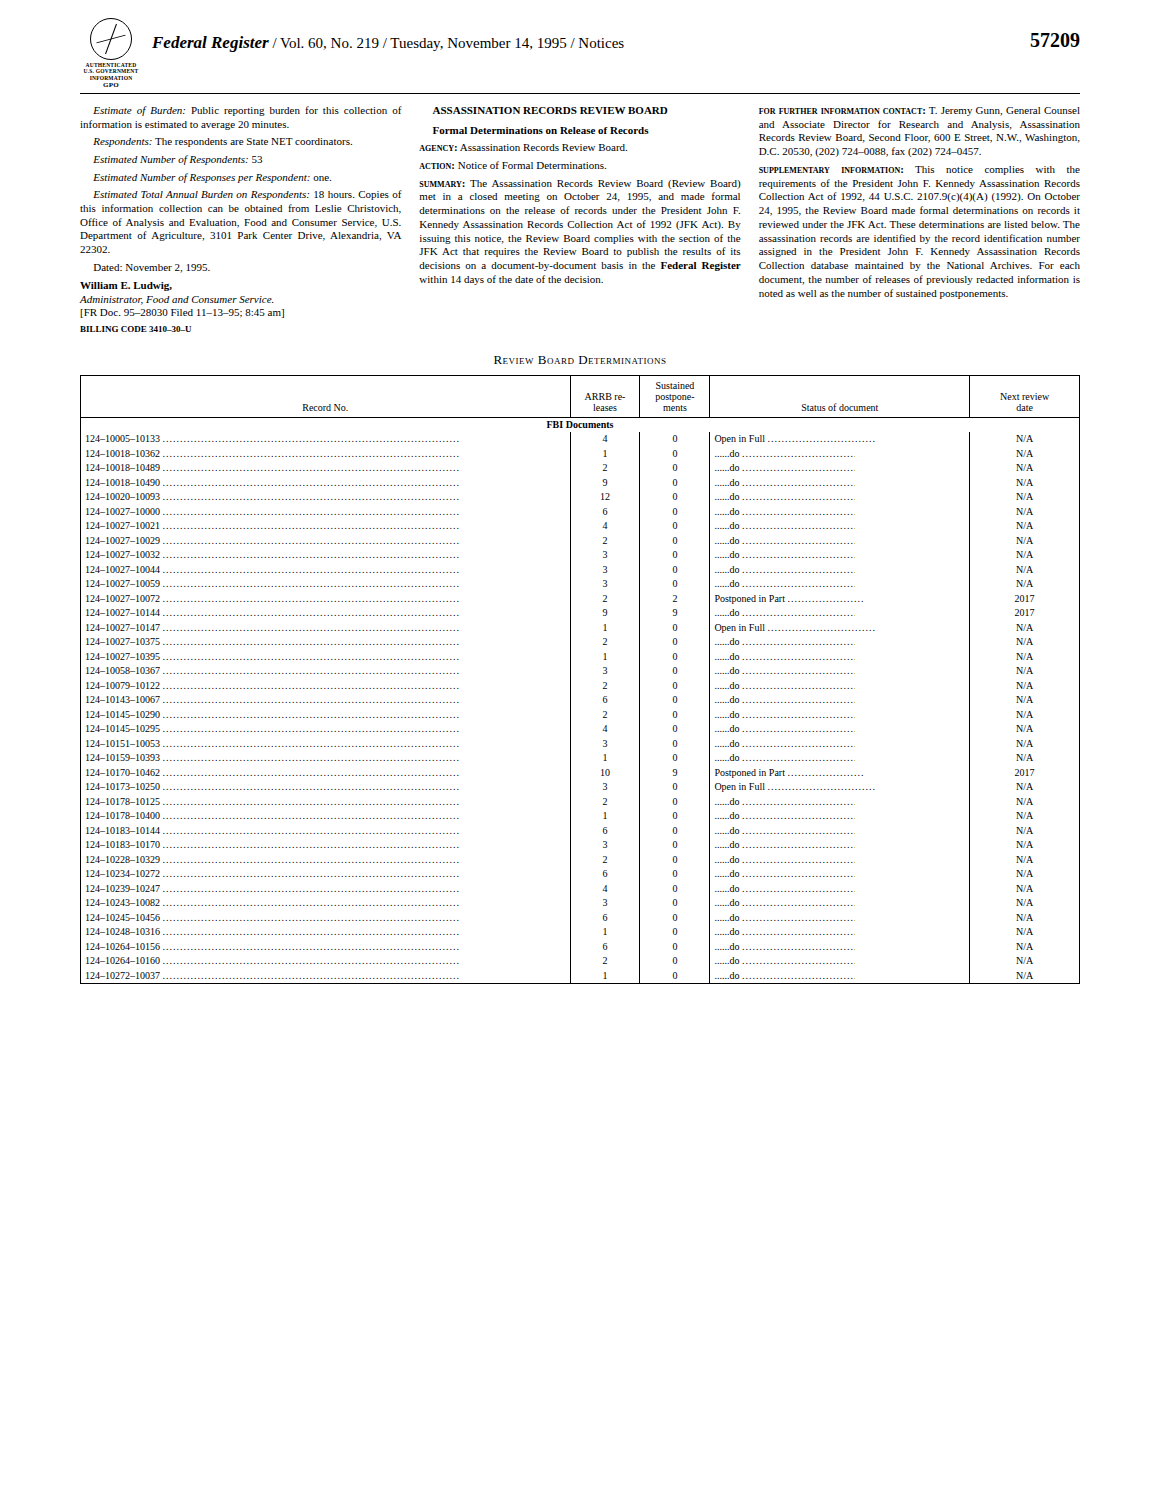AUTHENTICATED
U.S. GOVERNMENT
INFORMATION
GPO
Federal Register / Vol. 60, No. 219 / Tuesday, November 14, 1995 / Notices
57209
Estimate of Burden: Public reporting burden for this collection of information is estimated to average 20 minutes.
Respondents: The respondents are State NET coordinators.
Estimated Number of Respondents: 53
Estimated Number of Responses per Respondent: one.
Estimated Total Annual Burden on Respondents: 18 hours. Copies of this information collection can be obtained from Leslie Christovich, Office of Analysis and Evaluation, Food and Consumer Service, U.S. Department of Agriculture, 3101 Park Center Drive, Alexandria, VA 22302.
Dated: November 2, 1995.
William E. Ludwig,
Administrator, Food and Consumer Service.
[FR Doc. 95–28030 Filed 11–13–95; 8:45 am]
BILLING CODE 3410–30–U
Assassination Records Review Board
Formal Determinations on Release of Records
agency: Assassination Records Review Board.
action: Notice of Formal Determinations.
summary: The Assassination Records Review Board (Review Board) met in a closed meeting on October 24, 1995, and made formal determinations on the release of records under the President John F. Kennedy Assassination Records Collection Act of 1992 (JFK Act). By issuing this notice, the Review Board complies with the section of the JFK Act that requires the Review Board to publish the results of its decisions on a document-by-document basis in the Federal Register within 14 days of the date of the decision.
for further information contact: T. Jeremy Gunn, General Counsel and Associate Director for Research and Analysis, Assassination Records Review Board, Second Floor, 600 E Street, N.W., Washington, D.C. 20530, (202) 724–0088, fax (202) 724–0457.
supplementary information: This notice complies with the requirements of the President John F. Kennedy Assassination Records Collection Act of 1992, 44 U.S.C. 2107.9(c)(4)(A) (1992). On October 24, 1995, the Review Board made formal determinations on records it reviewed under the JFK Act. These determinations are listed below. The assassination records are identified by the record identification number assigned in the President John F. Kennedy Assassination Records Collection database maintained by the National Archives. For each document, the number of releases of previously redacted information is noted as well as the number of sustained postponements.
Review Board Determinations
| Record No. | ARRB re- leases | Sustained postpone- ments | Status of document | Next review date |
| --- | --- | --- | --- | --- |
| FBI Documents |
| 124–10005–10133 ........................................................................................... | 4 | 0 | Open in Full ............................... | N/A |
| 124–10018–10362 ........................................................................................... | 1 | 0 | ......do ......................................... | N/A |
| 124–10018–10489 ........................................................................................... | 2 | 0 | ......do ......................................... | N/A |
| 124–10018–10490 ........................................................................................... | 9 | 0 | ......do ......................................... | N/A |
| 124–10020–10093 ........................................................................................... | 12 | 0 | ......do ......................................... | N/A |
| 124–10027–10000 ........................................................................................... | 6 | 0 | ......do ......................................... | N/A |
| 124–10027–10021 ........................................................................................... | 4 | 0 | ......do ......................................... | N/A |
| 124–10027–10029 ........................................................................................... | 2 | 0 | ......do ......................................... | N/A |
| 124–10027–10032 ........................................................................................... | 3 | 0 | ......do ......................................... | N/A |
| 124–10027–10044 ........................................................................................... | 3 | 0 | ......do ......................................... | N/A |
| 124–10027–10059 ........................................................................................... | 3 | 0 | ......do ......................................... | N/A |
| 124–10027–10072 ........................................................................................... | 2 | 2 | Postponed in Part ...................... | 2017 |
| 124–10027–10144 ........................................................................................... | 9 | 9 | ......do ......................................... | 2017 |
| 124–10027–10147 ........................................................................................... | 1 | 0 | Open in Full ............................... | N/A |
| 124–10027–10375 ........................................................................................... | 2 | 0 | ......do ......................................... | N/A |
| 124–10027–10395 ........................................................................................... | 1 | 0 | ......do ......................................... | N/A |
| 124–10058–10367 ........................................................................................... | 3 | 0 | ......do ......................................... | N/A |
| 124–10079–10122 ........................................................................................... | 2 | 0 | ......do ......................................... | N/A |
| 124–10143–10067 ........................................................................................... | 6 | 0 | ......do ......................................... | N/A |
| 124–10145–10290 ........................................................................................... | 2 | 0 | ......do ......................................... | N/A |
| 124–10145–10295 ........................................................................................... | 4 | 0 | ......do ......................................... | N/A |
| 124–10151–10053 ........................................................................................... | 3 | 0 | ......do ......................................... | N/A |
| 124–10159–10393 ........................................................................................... | 1 | 0 | ......do ......................................... | N/A |
| 124–10170–10462 ........................................................................................... | 10 | 9 | Postponed in Part ...................... | 2017 |
| 124–10173–10250 ........................................................................................... | 3 | 0 | Open in Full ............................... | N/A |
| 124–10178–10125 ........................................................................................... | 2 | 0 | ......do ......................................... | N/A |
| 124–10178–10400 ........................................................................................... | 1 | 0 | ......do ......................................... | N/A |
| 124–10183–10144 ........................................................................................... | 6 | 0 | ......do ......................................... | N/A |
| 124–10183–10170 ........................................................................................... | 3 | 0 | ......do ......................................... | N/A |
| 124–10228–10329 ........................................................................................... | 2 | 0 | ......do ......................................... | N/A |
| 124–10234–10272 ........................................................................................... | 6 | 0 | ......do ......................................... | N/A |
| 124–10239–10247 ........................................................................................... | 4 | 0 | ......do ......................................... | N/A |
| 124–10243–10082 ........................................................................................... | 3 | 0 | ......do ......................................... | N/A |
| 124–10245–10456 ........................................................................................... | 6 | 0 | ......do ......................................... | N/A |
| 124–10248–10316 ........................................................................................... | 1 | 0 | ......do ......................................... | N/A |
| 124–10264–10156 ........................................................................................... | 6 | 0 | ......do ......................................... | N/A |
| 124–10264–10160 ........................................................................................... | 2 | 0 | ......do ......................................... | N/A |
| 124–10272–10037 ........................................................................................... | 1 | 0 | ......do ......................................... | N/A |